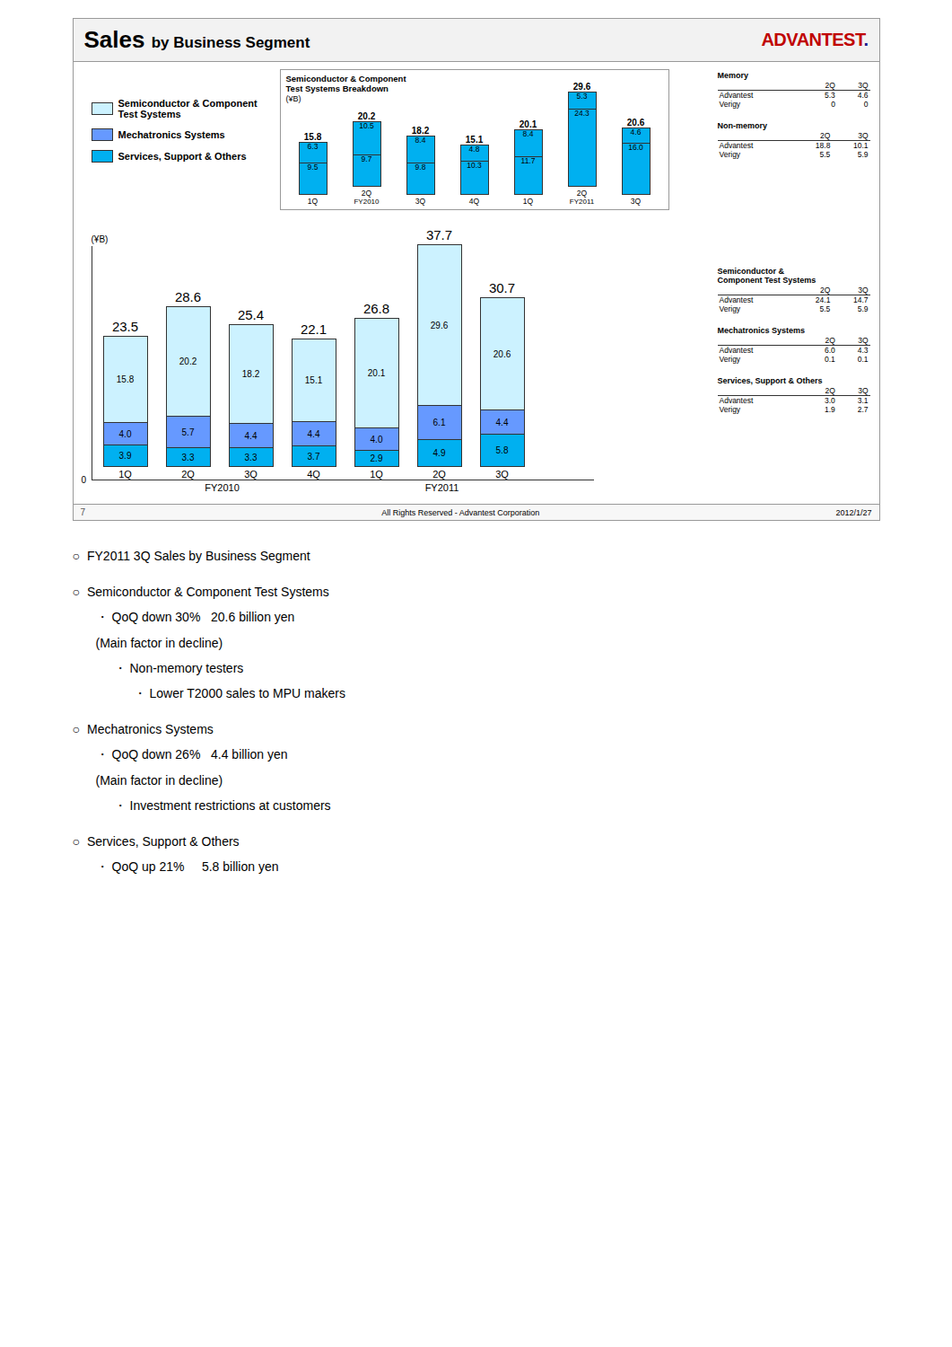Sales by Business Segment
ADVANTEST.
Semiconductor & Component
Test Systems
Mechatronics Systems
Services, Support & Others
Semiconductor & Component
Test Systems Breakdown
(¥B)
15.8
6.3
9.5
1Q
20.2
10.5
9.7
2Q
FY2010
18.2
8.4
9.8
3Q
15.1
4.8
10.3
4Q
20.1
8.4
11.7
1Q
29.6
5.3
24.3
2Q
FY2011
20.6
4.6
16.0
3Q
Memory
| | 2Q | 3Q |
| --- | --- | --- |
| Advantest | 5.3 | 4.6 |
| Verigy | 0 | 0 |
Non-memory
| | 2Q | 3Q |
| --- | --- | --- |
| Advantest | 18.8 | 10.1 |
| Verigy | 5.5 | 5.9 |
Semiconductor &
Component Test Systems
| | 2Q | 3Q |
| --- | --- | --- |
| Advantest | 24.1 | 14.7 |
| Verigy | 5.5 | 5.9 |
Mechatronics Systems
| | 2Q | 3Q |
| --- | --- | --- |
| Advantest | 6.0 | 4.3 |
| Verigy | 0.1 | 0.1 |
Services, Support & Others
| | 2Q | 3Q |
| --- | --- | --- |
| Advantest | 3.0 | 3.1 |
| Verigy | 1.9 | 2.7 |
(¥B)
0
23.5
15.8
4.0
3.9
1Q
28.6
20.2
5.7
3.3
2Q
25.4
18.2
4.4
3.3
3Q
22.1
15.1
4.4
3.7
4Q
26.8
20.1
4.0
2.9
1Q
37.7
29.6
6.1
4.9
2Q
30.7
20.6
4.4
5.8
3Q
FY2010
FY2011
7 All Rights Reserved - Advantest Corporation 2012/1/27
FY2011 3Q Sales by Business Segment
Semiconductor & Component Test Systems
QoQ down 30% 20.6 billion yen
(Main factor in decline)
Non-memory testers
Lower T2000 sales to MPU makers
Mechatronics Systems
QoQ down 26% 4.4 billion yen
(Main factor in decline)
Investment restrictions at customers
Services, Support & Others
QoQ up 21% 5.8 billion yen